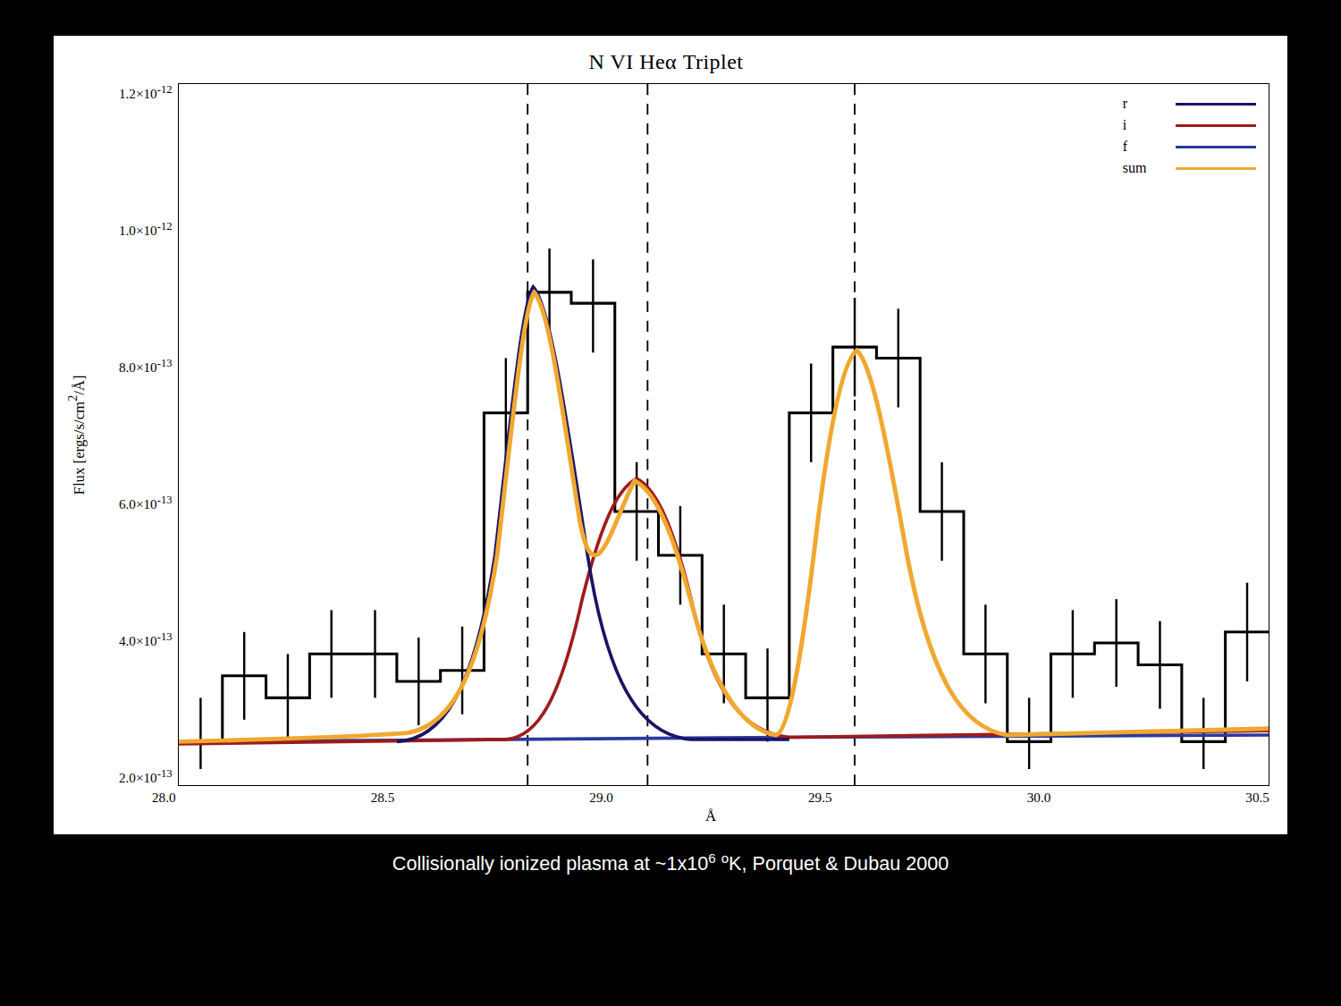N VI Heα Triplet
Flux [ergs/s/cm2/Å]
1.2×10-12
1.0×10-12
8.0×10-13
6.0×10-13
4.0×10-13
2.0×10-13
r
i
f
sum
28.0 28.5 29.0 29.5 30.0 30.5
Å
Collisionally ionized plasma at ~1x106 oK, Porquet & Dubau 2000